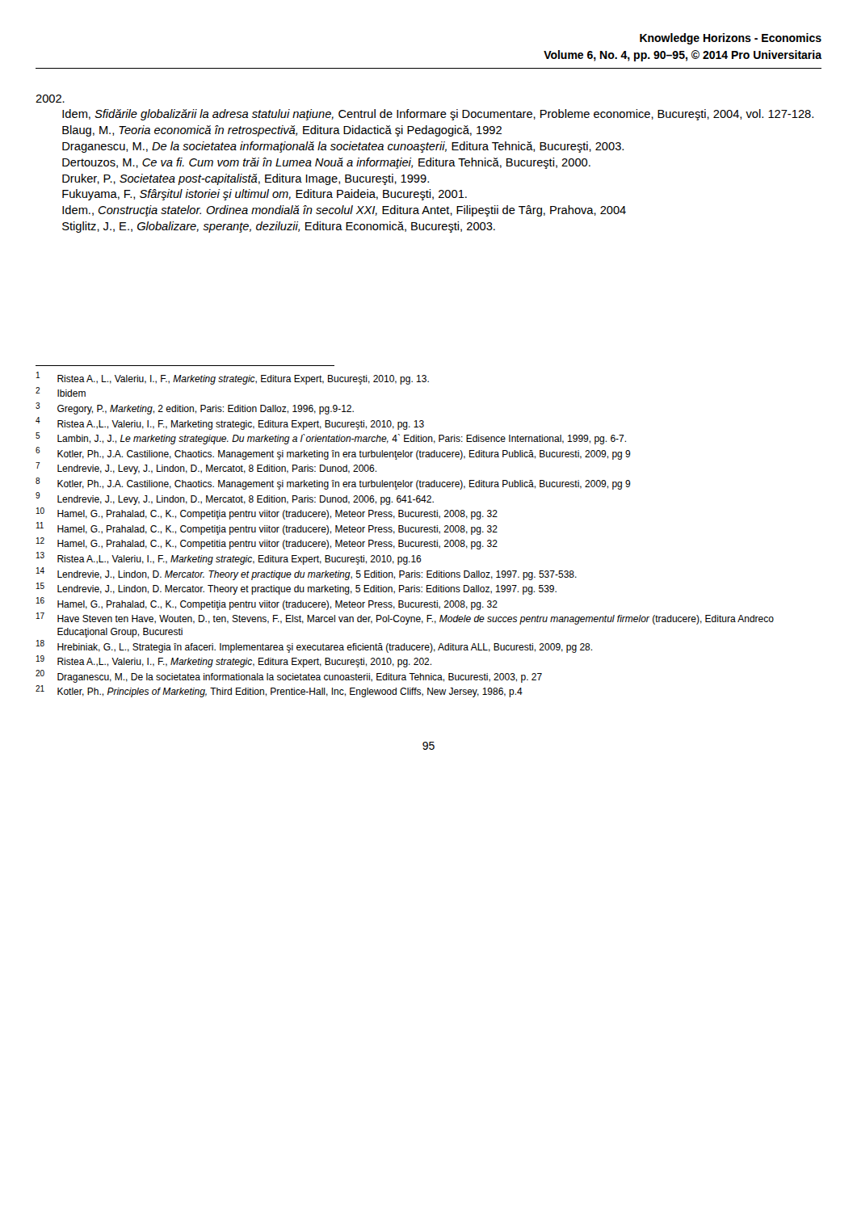Knowledge Horizons - Economics
Volume 6, No. 4, pp. 90–95, © 2014 Pro Universitaria
2002.
Idem, Sfidările globalizării la adresa statului naţiune, Centrul de Informare şi Documentare, Probleme economice, Bucureşti, 2004, vol. 127-128.
Blaug, M., Teoria economică în retrospectivă, Editura Didactică şi Pedagogică, 1992
Draganescu, M., De la societatea informaţională la societatea cunoaşterii, Editura Tehnică, Bucureşti, 2003.
Dertouzos, M., Ce va fi. Cum vom trăi în Lumea Nouă a informaţiei, Editura Tehnică, Bucureşti, 2000.
Druker, P., Societatea post-capitalistă, Editura Image, Bucureşti, 1999.
Fukuyama, F., Sfârşitul istoriei şi ultimul om, Editura Paideia, Bucureşti, 2001.
Idem., Construcţia statelor. Ordinea mondială în secolul XXI, Editura Antet, Filipeştii de Târg, Prahova, 2004
Stiglitz, J., E., Globalizare, speranţe, deziluzii, Editura Economică, Bucureşti, 2003.
Ristea A., L., Valeriu, I., F., Marketing strategic, Editura Expert, Bucureşti, 2010, pg. 13.
Ibidem
Gregory, P., Marketing, 2 edition, Paris: Edition Dalloz, 1996, pg.9-12.
Ristea A.,L., Valeriu, I., F., Marketing strategic, Editura Expert, Bucureşti, 2010, pg. 13
Lambin, J., J., Le marketing strategique. Du marketing a l`orientation-marche, 4` Edition, Paris: Edisence International, 1999, pg. 6-7.
Kotler, Ph., J.A. Castilione, Chaotics. Management şi marketing în era turbulenţelor (traducere), Editura Publică, Bucuresti, 2009, pg 9
Lendrevie, J., Levy, J., Lindon, D., Mercatot, 8 Edition, Paris: Dunod, 2006.
Kotler, Ph., J.A. Castilione, Chaotics. Management şi marketing în era turbulenţelor (traducere), Editura Publică, Bucuresti, 2009, pg 9
Lendrevie, J., Levy, J., Lindon, D., Mercatot, 8 Edition, Paris: Dunod, 2006, pg. 641-642.
Hamel, G., Prahalad, C., K., Competiţia pentru viitor (traducere), Meteor Press, Bucuresti, 2008, pg. 32
Hamel, G., Prahalad, C., K., Competiţia pentru viitor (traducere), Meteor Press, Bucuresti, 2008, pg. 32
Hamel, G., Prahalad, C., K., Competitia pentru viitor (traducere), Meteor Press, Bucuresti, 2008, pg. 32
Ristea A.,L., Valeriu, I., F., Marketing strategic, Editura Expert, Bucureşti, 2010, pg.16
Lendrevie, J., Lindon, D. Mercator. Theory et practique du marketing, 5 Edition, Paris: Editions Dalloz, 1997. pg. 537-538.
Lendrevie, J., Lindon, D. Mercator. Theory et practique du marketing, 5 Edition, Paris: Editions Dalloz, 1997. pg. 539.
Hamel, G., Prahalad, C., K., Competiţia pentru viitor (traducere), Meteor Press, Bucuresti, 2008, pg. 32
Have Steven ten Have, Wouten, D., ten, Stevens, F., Elst, Marcel van der, Pol-Coyne, F., Modele de succes pentru managementul firmelor (traducere), Editura Andreco Educaţional Group, Bucuresti
Hrebiniak, G., L., Strategia în afaceri. Implementarea şi executarea eficientă (traducere), Aditura ALL, Bucuresti, 2009, pg 28.
Ristea A.,L., Valeriu, I., F., Marketing strategic, Editura Expert, Bucureşti, 2010, pg. 202.
Draganescu, M., De la societatea informationala la societatea cunoasterii, Editura Tehnica, Bucuresti, 2003, p. 27
Kotler, Ph., Principles of Marketing, Third Edition, Prentice-Hall, Inc, Englewood Cliffs, New Jersey, 1986, p.4
95